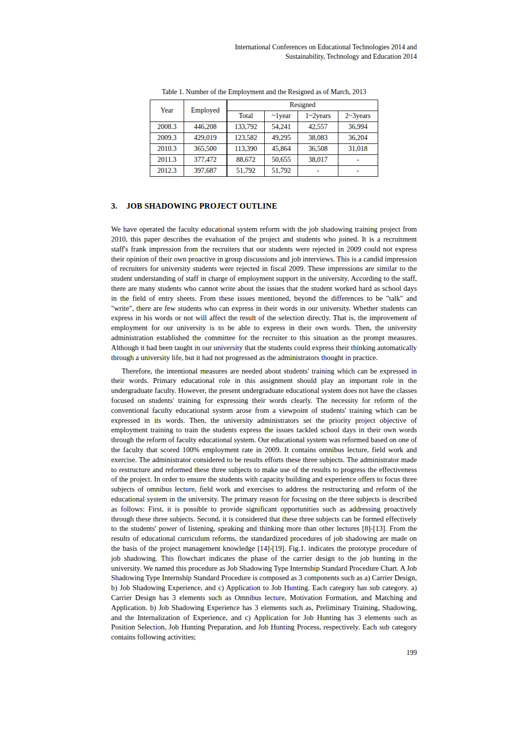International Conferences on Educational Technologies 2014 and
Sustainability, Technology and Education 2014
Table 1. Number of the Employment and the Resigned as of March, 2013
| Year | Employed | Resigned |
| --- | --- | --- |
| Total | ~1year | 1~2years | 2~3years |
| 2008.3 | 446,208 | 133,792 | 54,241 | 42,557 | 36,994 |
| 2009.3 | 429,019 | 123,582 | 49,295 | 38,083 | 36,204 |
| 2010.3 | 365,500 | 113,390 | 45,864 | 36,508 | 31,018 |
| 2011.3 | 377,472 | 88,672 | 50,655 | 38,017 | - |
| 2012.3 | 397,687 | 51,792 | 51,792 | - | - |
3. JOB SHADOWING PROJECT OUTLINE
We have operated the faculty educational system reform with the job shadowing training project from 2010, this paper describes the evaluation of the project and students who joined. It is a recruitment staff's frank impression from the recruiters that our students were rejected in 2009 could not express their opinion of their own proactive in group discussions and job interviews. This is a candid impression of recruiters for university students were rejected in fiscal 2009. These impressions are similar to the student understanding of staff in charge of employment support in the university. According to the staff, there are many students who cannot write about the issues that the student worked hard as school days in the field of entry sheets. From these issues mentioned, beyond the differences to be "talk" and "write", there are few students who can express in their words in our university. Whether students can express in his words or not will affect the result of the selection directly. That is, the improvement of employment for our university is to be able to express in their own words. Then, the university administration established the committee for the recruiter to this situation as the prompt measures. Although it had been taught in our university that the students could express their thinking automatically through a university life, but it had not progressed as the administrators thought in practice.
Therefore, the intentional measures are needed about students' training which can be expressed in their words. Primary educational role in this assignment should play an important role in the undergraduate faculty. However, the present undergraduate educational system does not have the classes focused on students' training for expressing their words clearly. The necessity for reform of the conventional faculty educational system arose from a viewpoint of students' training which can be expressed in its words. Then, the university administrators set the priority project objective of employment training to train the students express the issues tackled school days in their own words through the reform of faculty educational system. Our educational system was reformed based on one of the faculty that scored 100% employment rate in 2009. It contains omnibus lecture, field work and exercise. The administrator considered to be results efforts these three subjects. The administrator made to restructure and reformed these three subjects to make use of the results to progress the effectiveness of the project. In order to ensure the students with capacity building and experience offers to focus three subjects of omnibus lecture, field work and exercises to address the restructuring and reform of the educational system in the university. The primary reason for focusing on the three subjects is described as follows: First, it is possible to provide significant opportunities such as addressing proactively through these three subjects. Second, it is considered that these three subjects can be formed effectively to the students' power of listening, speaking and thinking more than other lectures [8]-[13]. From the results of educational curriculum reforms, the standardized procedures of job shadowing are made on the basis of the project management knowledge [14]-[19]. Fig.1. indicates the prototype procedure of job shadowing. This flowchart indicates the phase of the carrier design to the job hunting in the university. We named this procedure as Job Shadowing Type Internship Standard Procedure Chart. A Job Shadowing Type Internship Standard Procedure is composed as 3 components such as a) Carrier Design, b) Job Shadowing Experience, and c) Application to Job Hunting. Each category has sub category. a) Carrier Design has 3 elements such as Omnibus lecture, Motivation Formation, and Matching and Application. b) Job Shadowing Experience has 3 elements such as, Preliminary Training, Shadowing, and the Internalization of Experience, and c) Application for Job Hunting has 3 elements such as Position Selection, Job Hunting Preparation, and Job Hunting Process, respectively. Each sub category contains following activities;
199